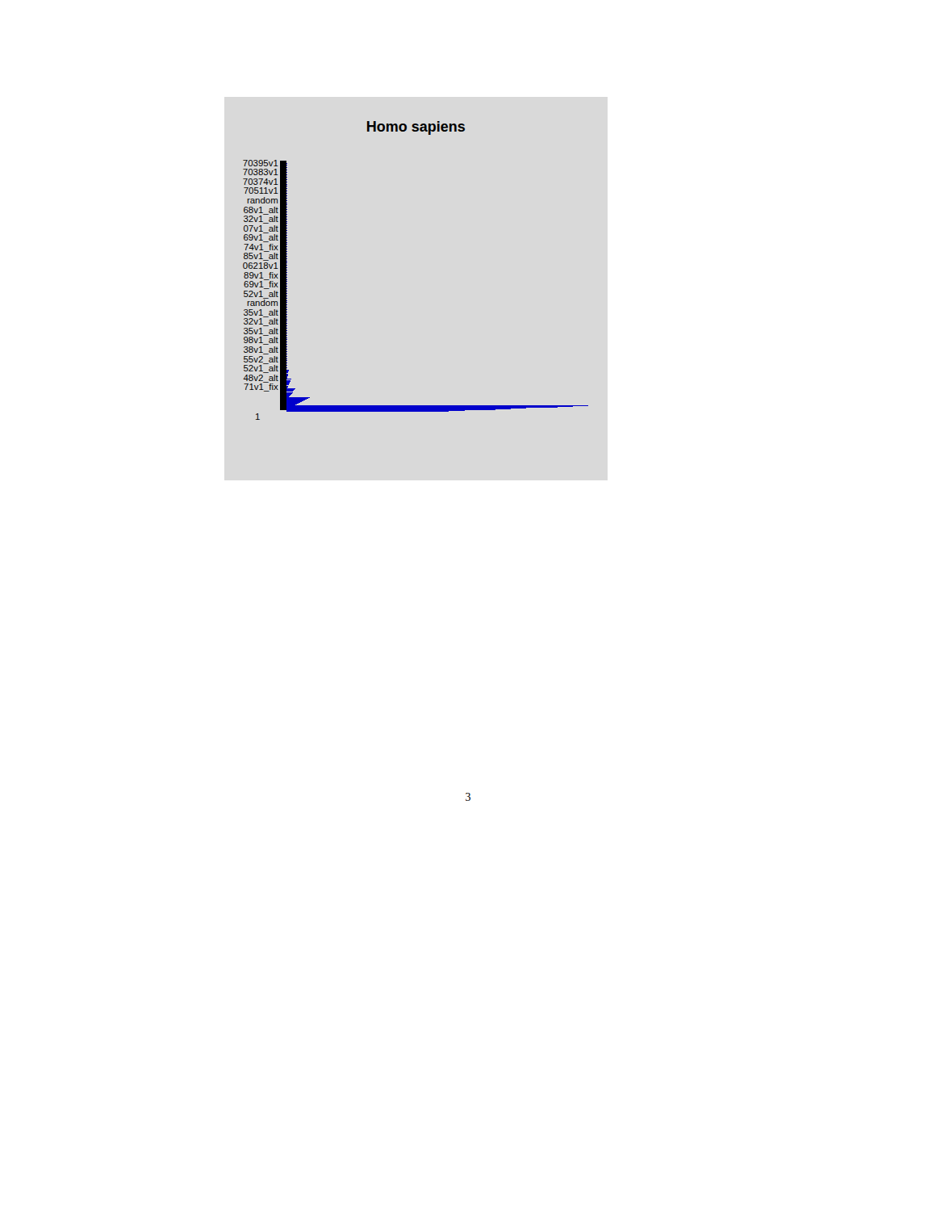Homo sapiens
70395v1
70383v1
70374v1
70511v1
random
68v1_alt
32v1_alt
07v1_alt
69v1_alt
74v1_fix
85v1_alt
06218v1
89v1_fix
69v1_fix
52v1_alt
random
35v1_alt
32v1_alt
35v1_alt
98v1_alt
38v1_alt
55v2_alt
52v1_alt
48v2_alt
71v1_fix
1
3